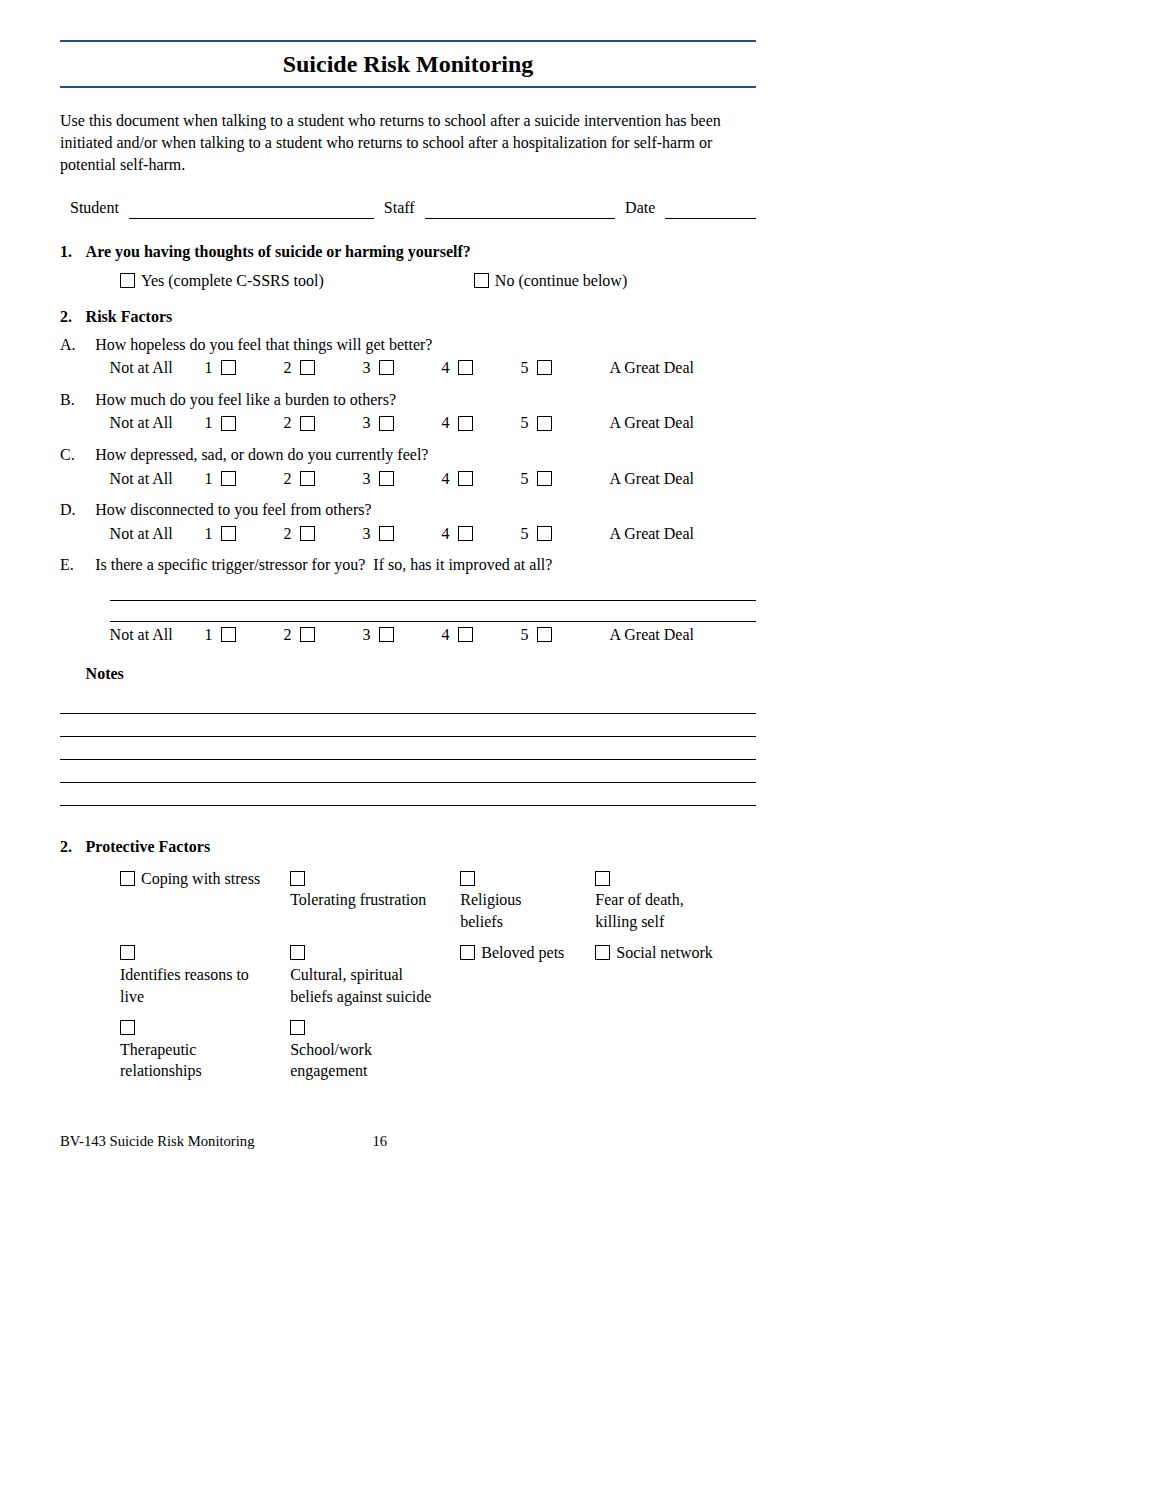Suicide Risk Monitoring
Use this document when talking to a student who returns to school after a suicide intervention has been initiated and/or when talking to a student who returns to school after a hospitalization for self-harm or potential self-harm.
Student Staff Date
1. Are you having thoughts of suicide or harming yourself?
Yes (complete C-SSRS tool) No (continue below)
2. Risk Factors
A. How hopeless do you feel that things will get better?
Not at All 1 2 3 4 5 A Great Deal
B. How much do you feel like a burden to others?
Not at All 1 2 3 4 5 A Great Deal
C. How depressed, sad, or down do you currently feel?
Not at All 1 2 3 4 5 A Great Deal
D. How disconnected to you feel from others?
Not at All 1 2 3 4 5 A Great Deal
E. Is there a specific trigger/stressor for you? If so, has it improved at all?
Not at All 1 2 3 4 5 A Great Deal
Notes
2. Protective Factors
| Coping with stress | Tolerating frustration | Religious beliefs | Fear of death, killing self |
| Identifies reasons to live | Cultural, spiritual beliefs against suicide | Beloved pets | Social network |
| Therapeutic relationships | School/work engagement | | |
BV-143 Suicide Risk Monitoring 16